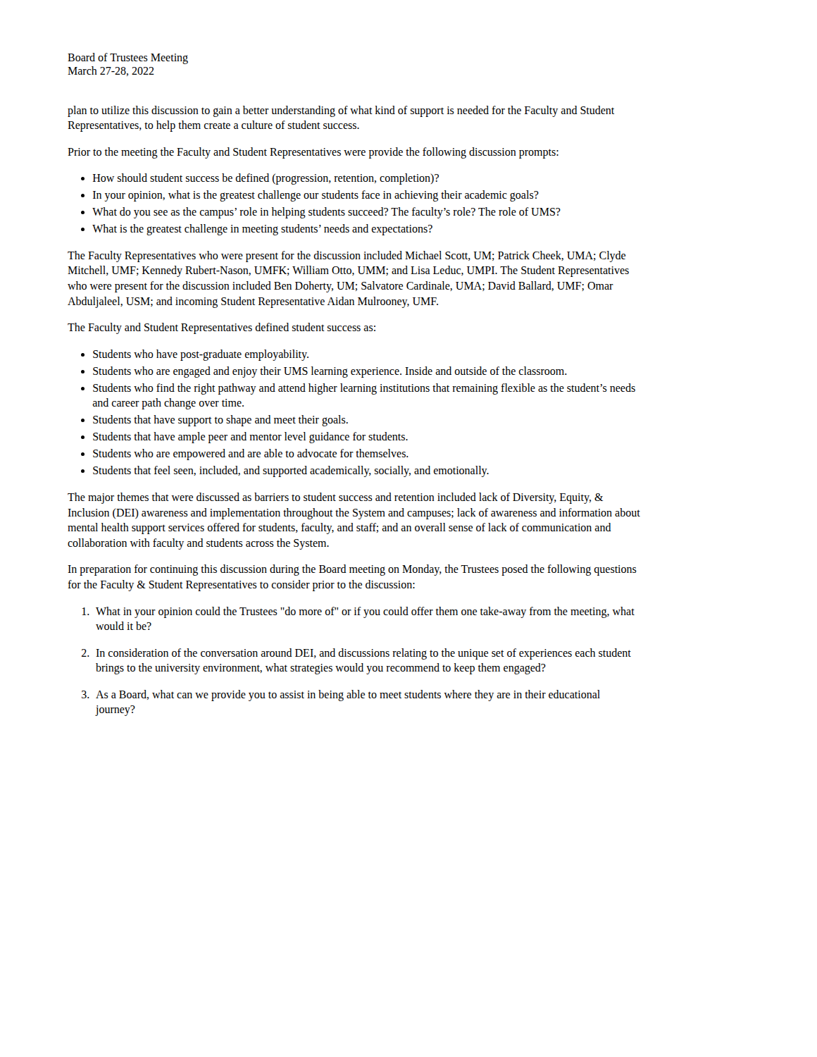Board of Trustees Meeting
March 27-28, 2022
plan to utilize this discussion to gain a better understanding of what kind of support is needed for the Faculty and Student Representatives, to help them create a culture of student success.
Prior to the meeting the Faculty and Student Representatives were provide the following discussion prompts:
How should student success be defined (progression, retention, completion)?
In your opinion, what is the greatest challenge our students face in achieving their academic goals?
What do you see as the campus’ role in helping students succeed? The faculty’s role? The role of UMS?
What is the greatest challenge in meeting students’ needs and expectations?
The Faculty Representatives who were present for the discussion included Michael Scott, UM; Patrick Cheek, UMA; Clyde Mitchell, UMF; Kennedy Rubert-Nason, UMFK; William Otto, UMM; and Lisa Leduc, UMPI. The Student Representatives who were present for the discussion included Ben Doherty, UM; Salvatore Cardinale, UMA; David Ballard, UMF; Omar Abduljaleel, USM; and incoming Student Representative Aidan Mulrooney, UMF.
The Faculty and Student Representatives defined student success as:
Students who have post-graduate employability.
Students who are engaged and enjoy their UMS learning experience. Inside and outside of the classroom.
Students who find the right pathway and attend higher learning institutions that remaining flexible as the student’s needs and career path change over time.
Students that have support to shape and meet their goals.
Students that have ample peer and mentor level guidance for students.
Students who are empowered and are able to advocate for themselves.
Students that feel seen, included, and supported academically, socially, and emotionally.
The major themes that were discussed as barriers to student success and retention included lack of Diversity, Equity, & Inclusion (DEI) awareness and implementation throughout the System and campuses; lack of awareness and information about mental health support services offered for students, faculty, and staff; and an overall sense of lack of communication and collaboration with faculty and students across the System.
In preparation for continuing this discussion during the Board meeting on Monday, the Trustees posed the following questions for the Faculty & Student Representatives to consider prior to the discussion:
What in your opinion could the Trustees "do more of" or if you could offer them one take-away from the meeting, what would it be?
In consideration of the conversation around DEI, and discussions relating to the unique set of experiences each student brings to the university environment, what strategies would you recommend to keep them engaged?
As a Board, what can we provide you to assist in being able to meet students where they are in their educational journey?